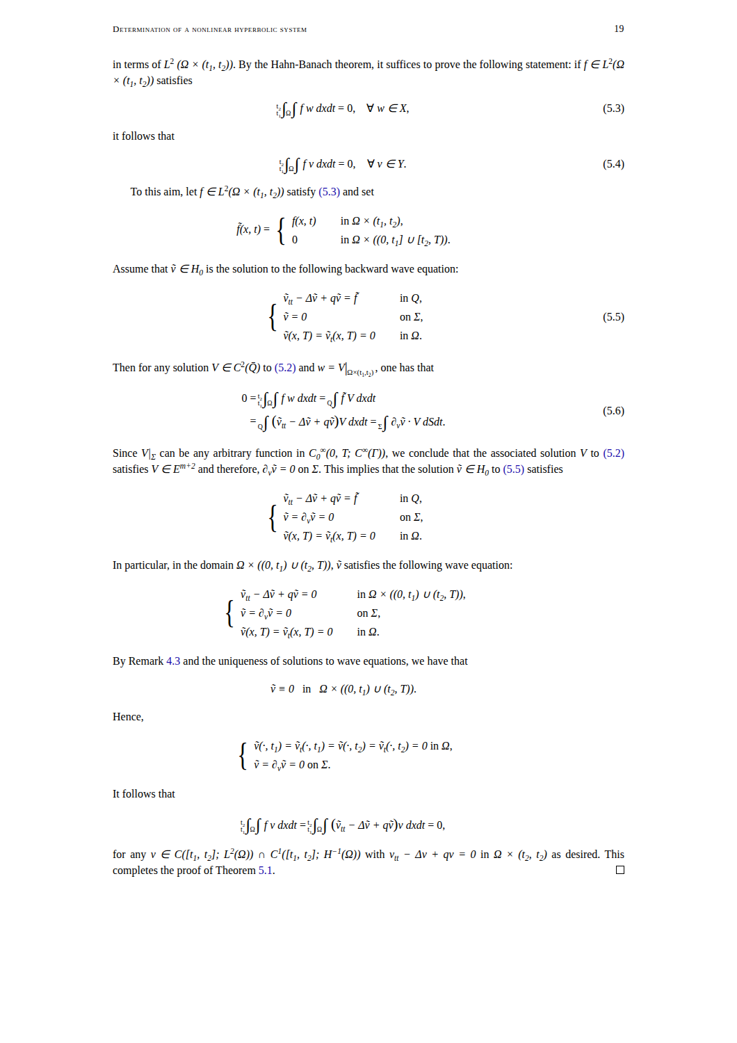Determination of a nonlinear hyperbolic system 19
in terms of L2 (Ω × (t1, t2)). By the Hahn-Banach theorem, it suffices to prove the following statement: if f ∈ L2(Ω × (t1, t2)) satisfies
t2 t1∫ Ω∫ f w dxdt = 0, ∀ w ∈ X,
(5.3)
it follows that
t2 t1∫ Ω∫ f v dxdt = 0, ∀ v ∈ Y.
(5.4)
To this aim, let f ∈ L2(Ω × (t1, t2)) satisfy (5.3) and set
f̃(x, t) = {
| f(x, t) | in Ω × (t 1 , t 2 ) , |
| 0 | in Ω × ((0, t 1 ] ∪ [t 2 , T)) . |
Assume that ṽ ∈ H0 is the solution to the following backward wave equation:
{
| ṽ tt − Δṽ + qṽ = f̃ | in Q , |
| ṽ = 0 | on Σ , |
| ṽ(x, T) = ṽ t (x, T) = 0 | in Ω . |
(5.5)
Then for any solution V ∈ C2(Q̄) to (5.2) and w = V|Ω×(t1,t2), one has that
| 0 | = | t 2 t 1 ∫ Ω ∫ f w dxdt = Q ∫ f̃ V dxdt |
| | = | Q ∫ ( ṽ tt − Δṽ + qṽ ) V dxdt = Σ ∫ ∂ ν ṽ · V dSdt . |
(5.6)
Since V|Σ can be any arbitrary function in C0∞(0, T; C∞(Γ)), we conclude that the associated solution V to (5.2) satisfies V ∈ Em+2 and therefore, ∂νṽ = 0 on Σ. This implies that the solution ṽ ∈ H0 to (5.5) satisfies
{
| ṽ tt − Δṽ + qṽ = f̃ | in Q , |
| ṽ = ∂ ν ṽ = 0 | on Σ , |
| ṽ(x, T) = ṽ t (x, T) = 0 | in Ω . |
In particular, in the domain Ω × ((0, t1) ∪ (t2, T)), ṽ satisfies the following wave equation:
{
| ṽ tt − Δṽ + qṽ = 0 | in Ω × ((0, t 1 ) ∪ (t 2 , T)) , |
| ṽ = ∂ ν ṽ = 0 | on Σ , |
| ṽ(x, T) = ṽ t (x, T) = 0 | in Ω . |
By Remark 4.3 and the uniqueness of solutions to wave equations, we have that
ṽ ≡ 0 in Ω × ((0, t1) ∪ (t2, T)).
Hence,
{
| ṽ(·, t 1 ) = ṽ t (·, t 1 ) = ṽ(·, t 2 ) = ṽ t (·, t 2 ) = 0 in Ω , |
| ṽ = ∂ ν ṽ = 0 on Σ . |
It follows that
t2 t1∫ Ω∫ f v dxdt = t2 t1∫ Ω∫ (ṽtt − Δṽ + qṽ) v dxdt = 0,
for any v ∈ C([t1, t2]; L2(Ω)) ∩ C1([t1, t2]; H−1(Ω)) with vtt − Δv + qv = 0 in Ω × (t2, t2) as desired. This completes the proof of Theorem 5.1.